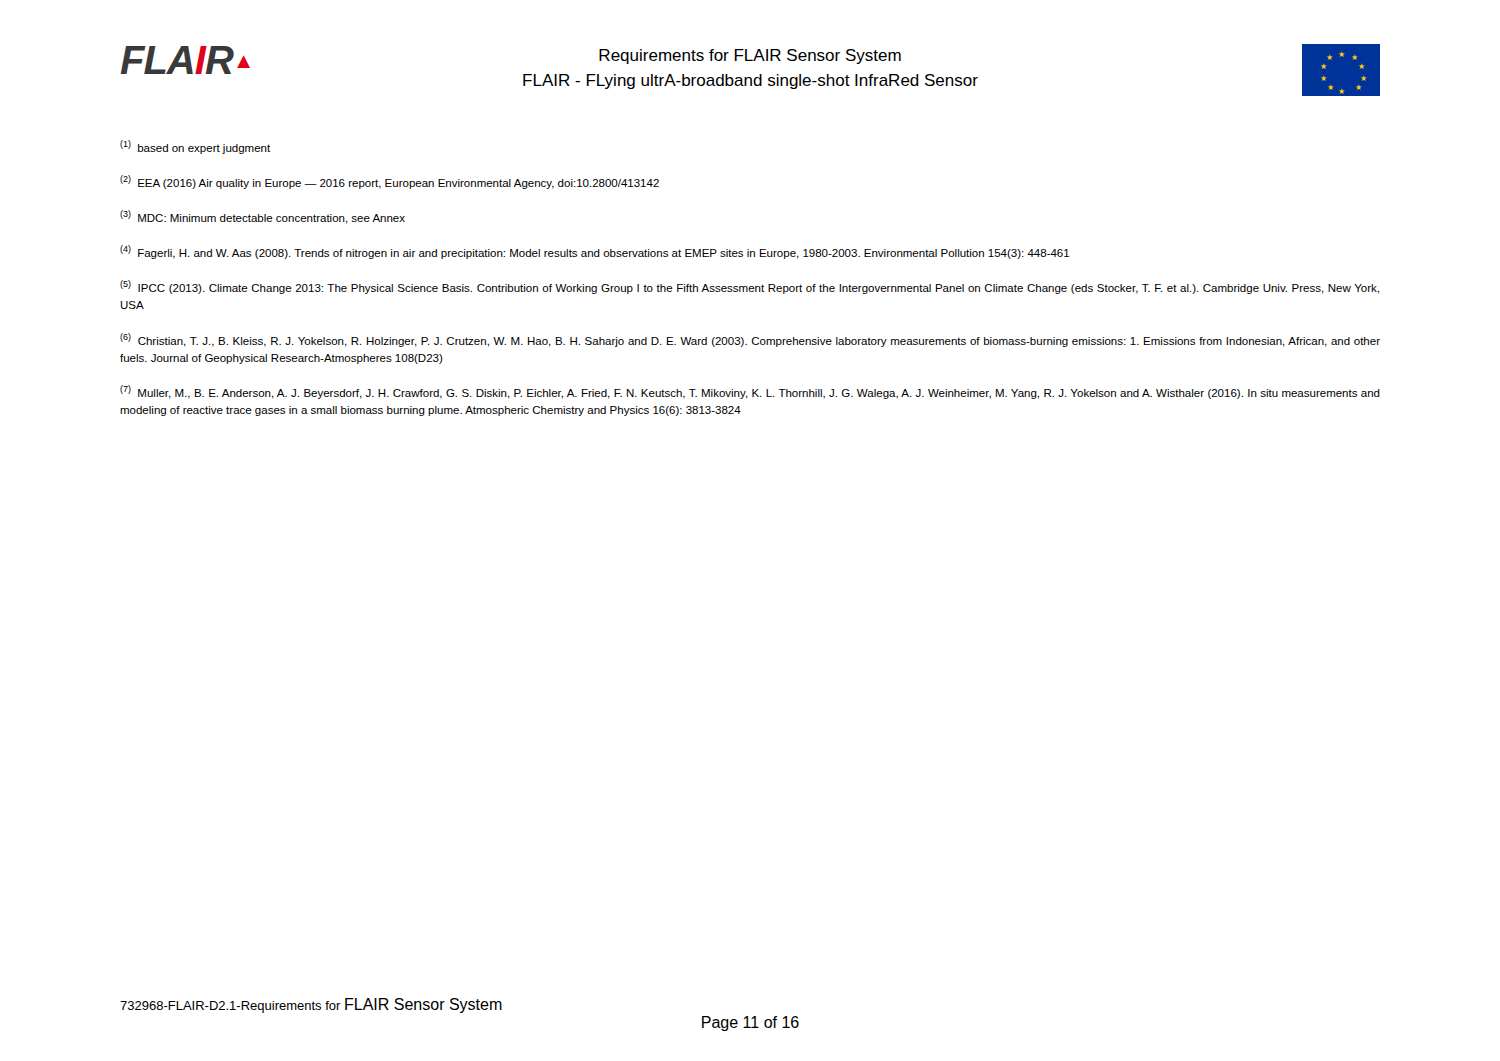FLAIR▲
Requirements for FLAIR Sensor System
FLAIR - FLying ultrA-broadband single-shot InfraRed Sensor
★ ★ ★ ★ ★ ★ ★ ★ ★ ★
(1) based on expert judgment
(2) EEA (2016) Air quality in Europe — 2016 report, European Environmental Agency, doi:10.2800/413142
(3) MDC: Minimum detectable concentration, see Annex
(4) Fagerli, H. and W. Aas (2008). Trends of nitrogen in air and precipitation: Model results and observations at EMEP sites in Europe, 1980-2003. Environmental Pollution 154(3): 448-461
(5) IPCC (2013). Climate Change 2013: The Physical Science Basis. Contribution of Working Group I to the Fifth Assessment Report of the Intergovernmental Panel on Climate Change (eds Stocker, T. F. et al.). Cambridge Univ. Press, New York, USA
(6) Christian, T. J., B. Kleiss, R. J. Yokelson, R. Holzinger, P. J. Crutzen, W. M. Hao, B. H. Saharjo and D. E. Ward (2003). Comprehensive laboratory measurements of biomass-burning emissions: 1. Emissions from Indonesian, African, and other fuels. Journal of Geophysical Research-Atmospheres 108(D23)
(7) Muller, M., B. E. Anderson, A. J. Beyersdorf, J. H. Crawford, G. S. Diskin, P. Eichler, A. Fried, F. N. Keutsch, T. Mikoviny, K. L. Thornhill, J. G. Walega, A. J. Weinheimer, M. Yang, R. J. Yokelson and A. Wisthaler (2016). In situ measurements and modeling of reactive trace gases in a small biomass burning plume. Atmospheric Chemistry and Physics 16(6): 3813-3824
732968-FLAIR-D2.1-Requirements for FLAIR Sensor System
Page 11 of 16